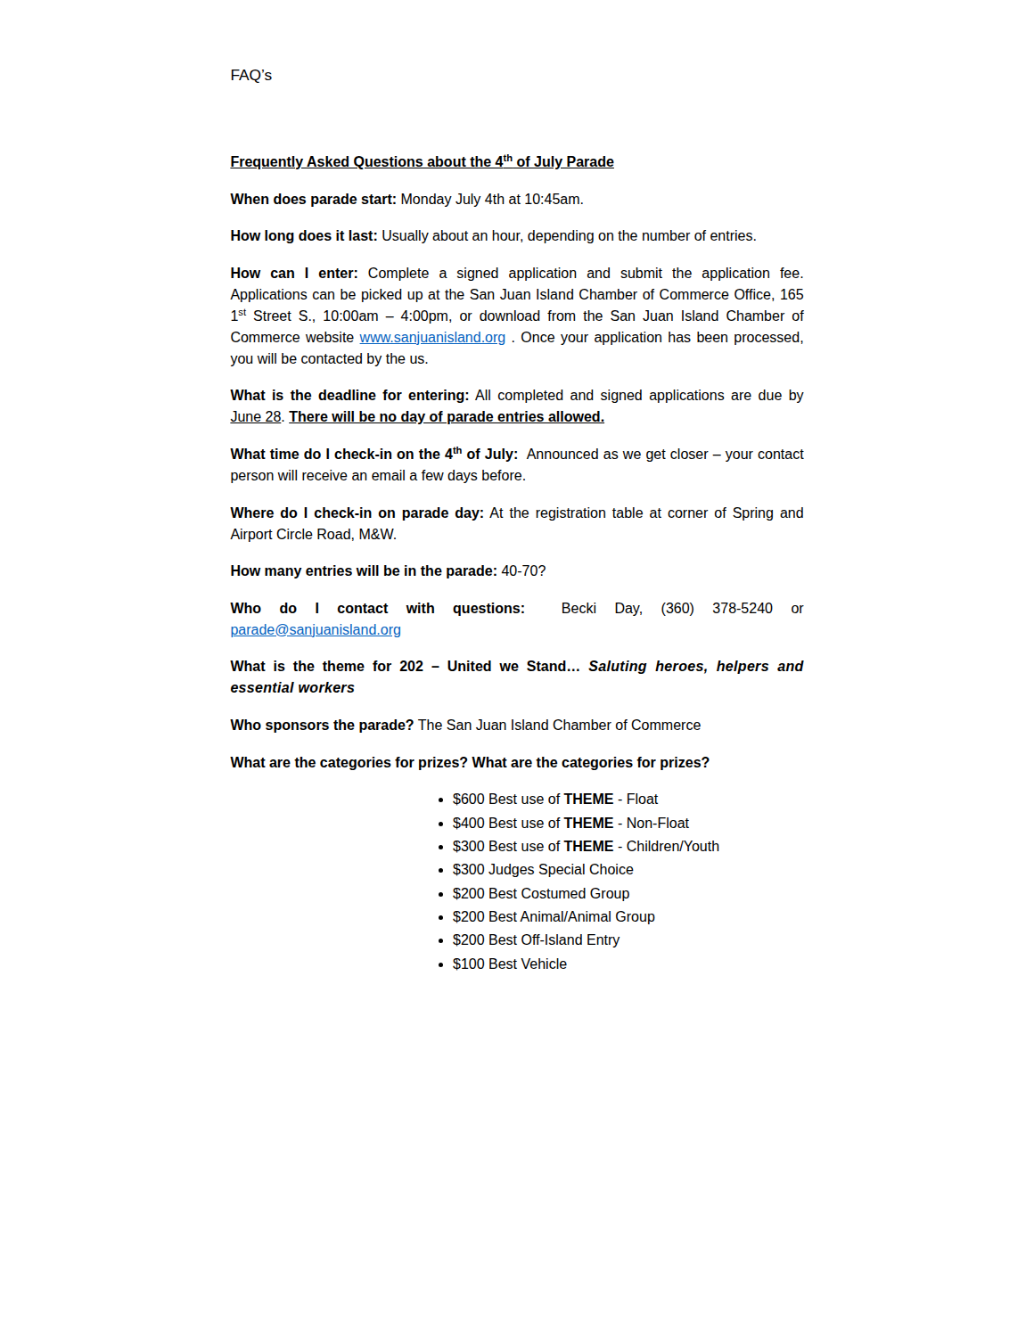FAQ’s
Frequently Asked Questions about the 4th of July Parade
When does parade start: Monday July 4th at 10:45am.
How long does it last: Usually about an hour, depending on the number of entries.
How can I enter: Complete a signed application and submit the application fee. Applications can be picked up at the San Juan Island Chamber of Commerce Office, 165 1st Street S., 10:00am – 4:00pm, or download from the San Juan Island Chamber of Commerce website www.sanjuanisland.org . Once your application has been processed, you will be contacted by the us.
What is the deadline for entering: All completed and signed applications are due by June 28. There will be no day of parade entries allowed.
What time do I check-in on the 4th of July: Announced as we get closer – your contact person will receive an email a few days before.
Where do I check-in on parade day: At the registration table at corner of Spring and Airport Circle Road, M&W.
How many entries will be in the parade: 40-70?
Who do I contact with questions: Becki Day, (360) 378-5240 or parade@sanjuanisland.org
What is the theme for 202 – United we Stand… Saluting heroes, helpers and essential workers
Who sponsors the parade? The San Juan Island Chamber of Commerce
What are the categories for prizes? What are the categories for prizes?
$600 Best use of THEME - Float
$400 Best use of THEME - Non-Float
$300 Best use of THEME - Children/Youth
$300 Judges Special Choice
$200 Best Costumed Group
$200 Best Animal/Animal Group
$200 Best Off-Island Entry
$100 Best Vehicle